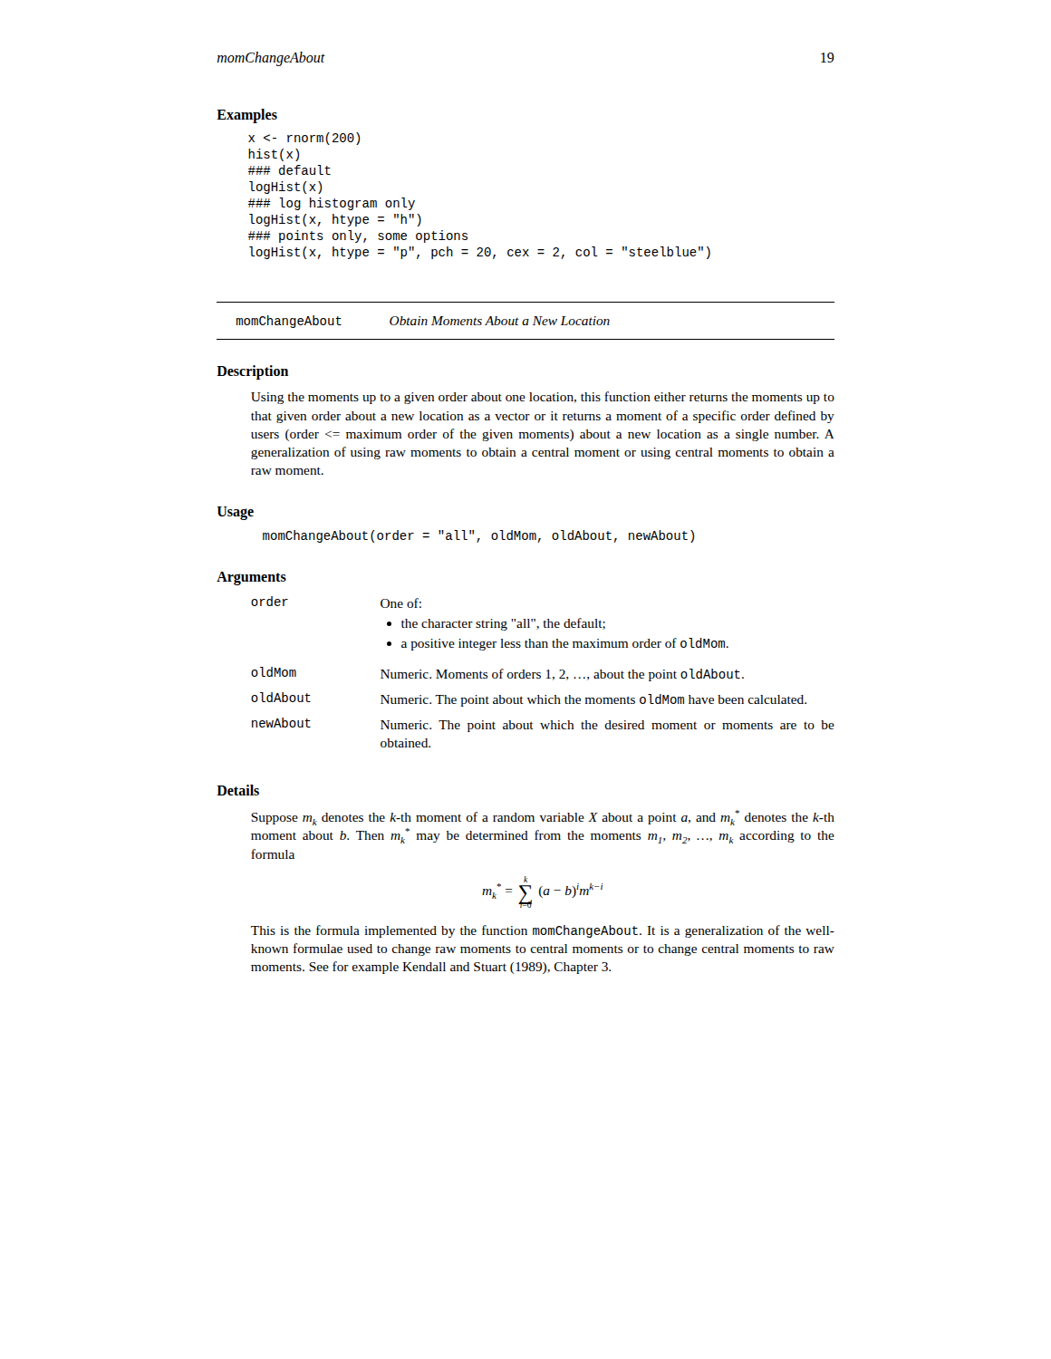momChangeAbout 19
Examples
x <- rnorm(200)
hist(x)
### default
logHist(x)
### log histogram only
logHist(x, htype = "h")
### points only, some options
logHist(x, htype = "p", pch = 20, cex = 2, col = "steelblue")
momChangeAbout Obtain Moments About a New Location
Description
Using the moments up to a given order about one location, this function either returns the moments up to that given order about a new location as a vector or it returns a moment of a specific order defined by users (order <= maximum order of the given moments) about a new location as a single number. A generalization of using raw moments to obtain a central moment or using central moments to obtain a raw moment.
Usage
momChangeAbout(order = "all", oldMom, oldAbout, newAbout)
Arguments
| order | One of: the character string "all", the default; a positive integer less than the maximum order of oldMom . |
| oldMom | Numeric. Moments of orders 1, 2, …, about the point oldAbout . |
| oldAbout | Numeric. The point about which the moments oldMom have been calculated. |
| newAbout | Numeric. The point about which the desired moment or moments are to be obtained. |
Details
Suppose mk denotes the k-th moment of a random variable X about a point a, and mk* denotes the k-th moment about b. Then mk* may be determined from the moments m1, m2, …, mk according to the formula
mk* = k ∑ i=0 (a − b)imk−i
This is the formula implemented by the function momChangeAbout. It is a generalization of the well-known formulae used to change raw moments to central moments or to change central moments to raw moments. See for example Kendall and Stuart (1989), Chapter 3.